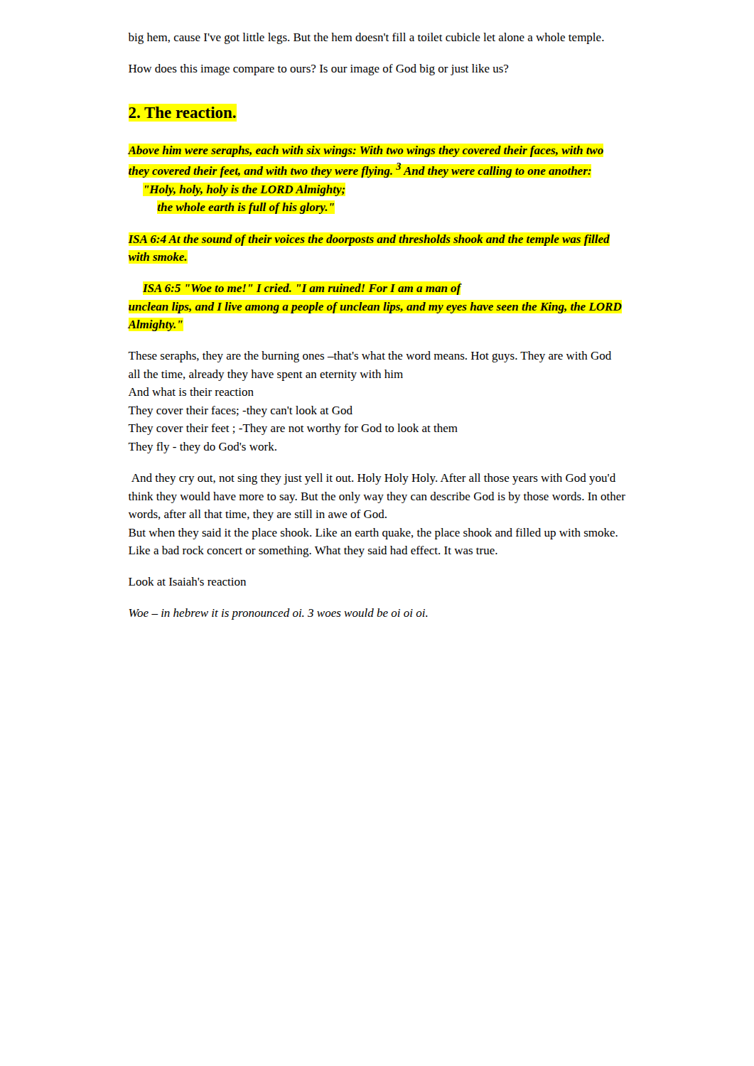big hem, cause I've got little legs. But the hem doesn't fill a toilet cubicle let alone a whole temple.
How does this image compare to ours? Is our image of God big or just like us?
2. The reaction.
Above him were seraphs, each with six wings: With two wings they covered their faces, with two they covered their feet, and with two they were flying. 3 And they were calling to one another:
"Holy, holy, holy is the LORD Almighty; the whole earth is full of his glory."
ISA 6:4 At the sound of their voices the doorposts and thresholds shook and the temple was filled with smoke.
ISA 6:5 "Woe to me!" I cried. "I am ruined! For I am a man of unclean lips, and I live among a people of unclean lips, and my eyes have seen the King, the LORD Almighty."
These seraphs, they are the burning ones –that's what the word means. Hot guys. They are with God all the time, already they have spent an eternity with him
And what is their reaction
They cover their faces; -they can't look at God
They cover their feet ; -They are not worthy for God to look at them
They fly - they do God's work.
And they cry out, not sing they just yell it out. Holy Holy Holy. After all those years with God you'd think they would have more to say. But the only way they can describe God is by those words. In other words, after all that time, they are still in awe of God.
But when they said it the place shook. Like an earth quake, the place shook and filled up with smoke. Like a bad rock concert or something. What they said had effect. It was true.
Look at Isaiah's reaction
Woe – in hebrew it is pronounced oi. 3 woes would be oi oi oi.